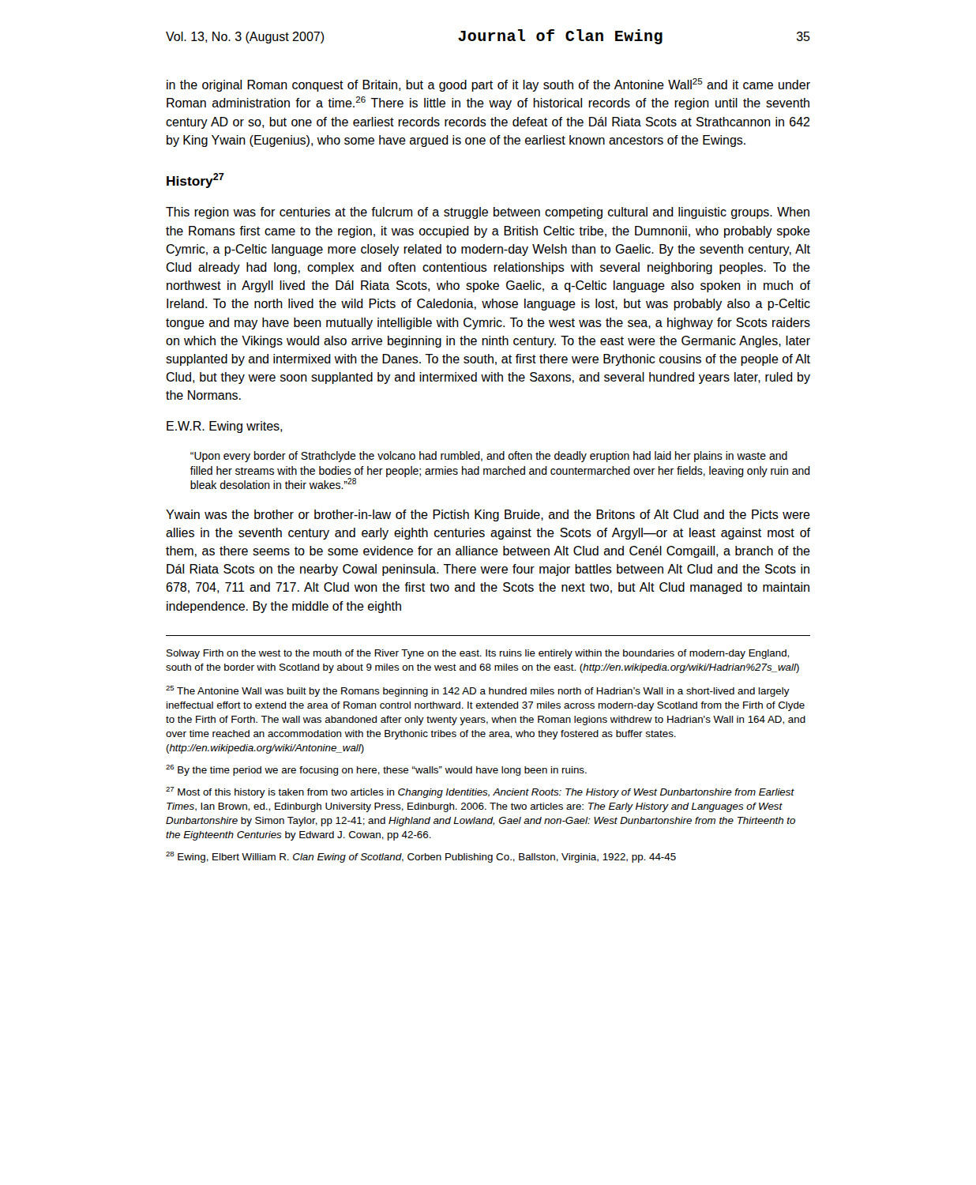Vol. 13, No. 3 (August 2007) Journal of Clan Ewing 35
in the original Roman conquest of Britain, but a good part of it lay south of the Antonine Wall25 and it came under Roman administration for a time.26 There is little in the way of historical records of the region until the seventh century AD or so, but one of the earliest records records the defeat of the Dál Riata Scots at Strathcannon in 642 by King Ywain (Eugenius), who some have argued is one of the earliest known ancestors of the Ewings.
History27
This region was for centuries at the fulcrum of a struggle between competing cultural and linguistic groups. When the Romans first came to the region, it was occupied by a British Celtic tribe, the Dumnonii, who probably spoke Cymric, a p-Celtic language more closely related to modern-day Welsh than to Gaelic. By the seventh century, Alt Clud already had long, complex and often contentious relationships with several neighboring peoples. To the northwest in Argyll lived the Dál Riata Scots, who spoke Gaelic, a q-Celtic language also spoken in much of Ireland. To the north lived the wild Picts of Caledonia, whose language is lost, but was probably also a p-Celtic tongue and may have been mutually intelligible with Cymric. To the west was the sea, a highway for Scots raiders on which the Vikings would also arrive beginning in the ninth century. To the east were the Germanic Angles, later supplanted by and intermixed with the Danes. To the south, at first there were Brythonic cousins of the people of Alt Clud, but they were soon supplanted by and intermixed with the Saxons, and several hundred years later, ruled by the Normans.
E.W.R. Ewing writes,
“Upon every border of Strathclyde the volcano had rumbled, and often the deadly eruption had laid her plains in waste and filled her streams with the bodies of her people; armies had marched and countermarched over her fields, leaving only ruin and bleak desolation in their wakes.”28
Ywain was the brother or brother-in-law of the Pictish King Bruide, and the Britons of Alt Clud and the Picts were allies in the seventh century and early eighth centuries against the Scots of Argyll—or at least against most of them, as there seems to be some evidence for an alliance between Alt Clud and Cenél Comgaill, a branch of the Dál Riata Scots on the nearby Cowal peninsula. There were four major battles between Alt Clud and the Scots in 678, 704, 711 and 717. Alt Clud won the first two and the Scots the next two, but Alt Clud managed to maintain independence. By the middle of the eighth
Solway Firth on the west to the mouth of the River Tyne on the east. Its ruins lie entirely within the boundaries of modern-day England, south of the border with Scotland by about 9 miles on the west and 68 miles on the east. (http://en.wikipedia.org/wiki/Hadrian%27s_wall)
25 The Antonine Wall was built by the Romans beginning in 142 AD a hundred miles north of Hadrian’s Wall in a short-lived and largely ineffectual effort to extend the area of Roman control northward. It extended 37 miles across modern-day Scotland from the Firth of Clyde to the Firth of Forth. The wall was abandoned after only twenty years, when the Roman legions withdrew to Hadrian's Wall in 164 AD, and over time reached an accommodation with the Brythonic tribes of the area, who they fostered as buffer states. (http://en.wikipedia.org/wiki/Antonine_wall)
26 By the time period we are focusing on here, these “walls” would have long been in ruins.
27 Most of this history is taken from two articles in Changing Identities, Ancient Roots: The History of West Dunbartonshire from Earliest Times, Ian Brown, ed., Edinburgh University Press, Edinburgh. 2006. The two articles are: The Early History and Languages of West Dunbartonshire by Simon Taylor, pp 12-41; and Highland and Lowland, Gael and non-Gael: West Dunbartonshire from the Thirteenth to the Eighteenth Centuries by Edward J. Cowan, pp 42-66.
28 Ewing, Elbert William R. Clan Ewing of Scotland, Corben Publishing Co., Ballston, Virginia, 1922, pp. 44-45